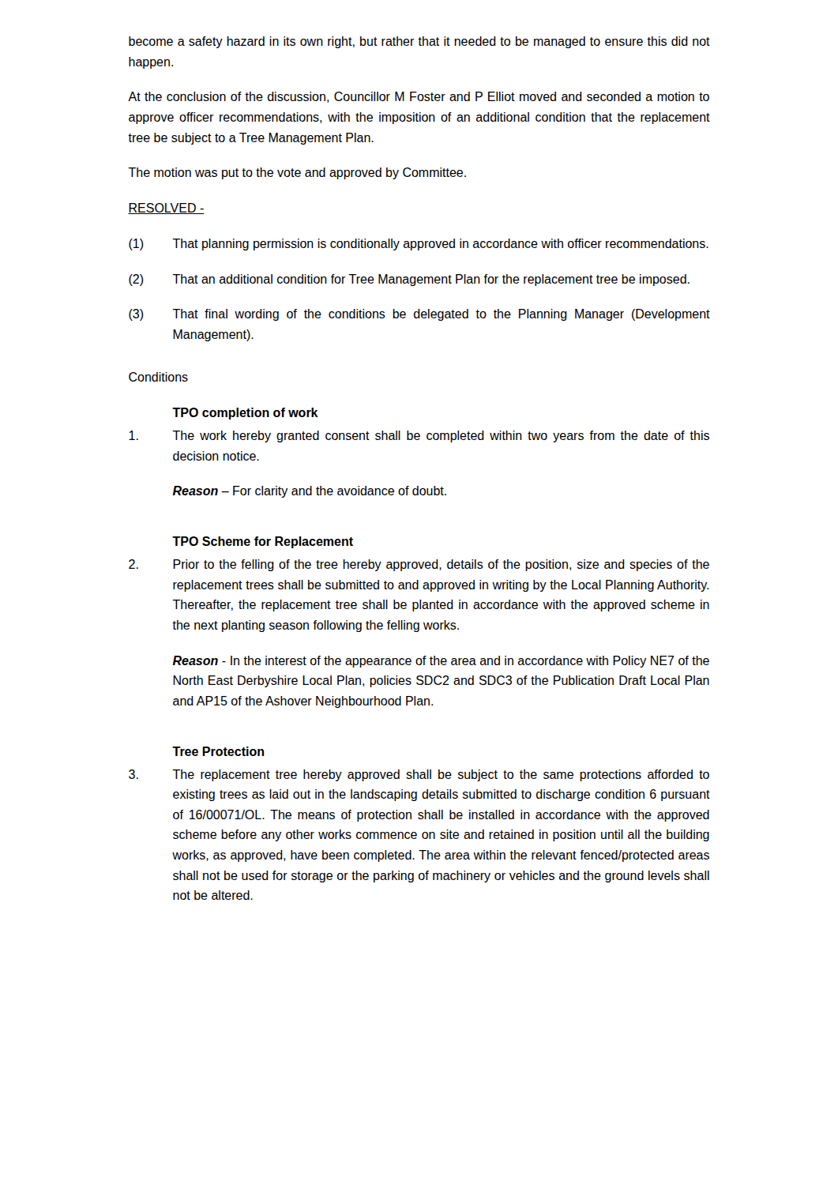become a safety hazard in its own right, but rather that it needed to be managed to ensure this did not happen.
At the conclusion of the discussion, Councillor M Foster and P Elliot moved and seconded a motion to approve officer recommendations, with the imposition of an additional condition that the replacement tree be subject to a Tree Management Plan.
The motion was put to the vote and approved by Committee.
RESOLVED -
(1)
That planning permission is conditionally approved in accordance with officer recommendations.
(2)
That an additional condition for Tree Management Plan for the replacement tree be imposed.
(3)
That final wording of the conditions be delegated to the Planning Manager (Development Management).
Conditions
TPO completion of work
1.
The work hereby granted consent shall be completed within two years from the date of this decision notice.
Reason – For clarity and the avoidance of doubt.
TPO Scheme for Replacement
2.
Prior to the felling of the tree hereby approved, details of the position, size and species of the replacement trees shall be submitted to and approved in writing by the Local Planning Authority. Thereafter, the replacement tree shall be planted in accordance with the approved scheme in the next planting season following the felling works.
Reason - In the interest of the appearance of the area and in accordance with Policy NE7 of the North East Derbyshire Local Plan, policies SDC2 and SDC3 of the Publication Draft Local Plan and AP15 of the Ashover Neighbourhood Plan.
Tree Protection
3.
The replacement tree hereby approved shall be subject to the same protections afforded to existing trees as laid out in the landscaping details submitted to discharge condition 6 pursuant of 16/00071/OL. The means of protection shall be installed in accordance with the approved scheme before any other works commence on site and retained in position until all the building works, as approved, have been completed. The area within the relevant fenced/protected areas shall not be used for storage or the parking of machinery or vehicles and the ground levels shall not be altered.